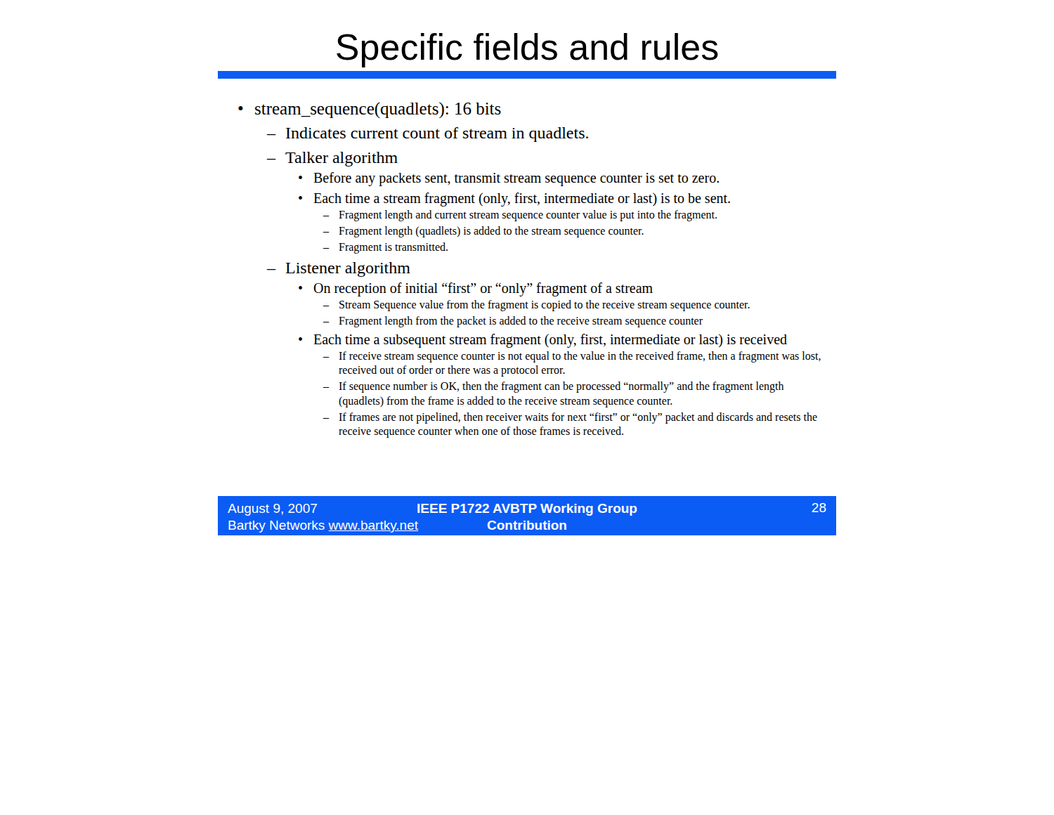Specific fields and rules
stream_sequence(quadlets): 16 bits
Indicates current count of stream in quadlets.
Talker algorithm
Before any packets sent, transmit stream sequence counter is set to zero.
Each time a stream fragment (only, first, intermediate or last) is to be sent.
Fragment length and current stream sequence counter value is put into the fragment.
Fragment length (quadlets) is added to the stream sequence counter.
Fragment is transmitted.
Listener algorithm
On reception of initial “first” or “only” fragment of a stream
Stream Sequence value from the fragment is copied to the receive stream sequence counter.
Fragment length from the packet is added to the receive stream sequence counter
Each time a subsequent stream fragment (only, first, intermediate or last) is received
If receive stream sequence counter is not equal to the value in the received frame, then a fragment was lost, received out of order or there was a protocol error.
If sequence number is OK, then the fragment can be processed “normally” and the fragment length (quadlets) from the frame is added to the receive stream sequence counter.
If frames are not pipelined, then receiver waits for next “first” or “only” packet and discards and resets the receive sequence counter when one of those frames is received.
August 9, 2007
Bartky Networks www.bartky.net
IEEE P1722 AVBTP Working Group
Contribution
28